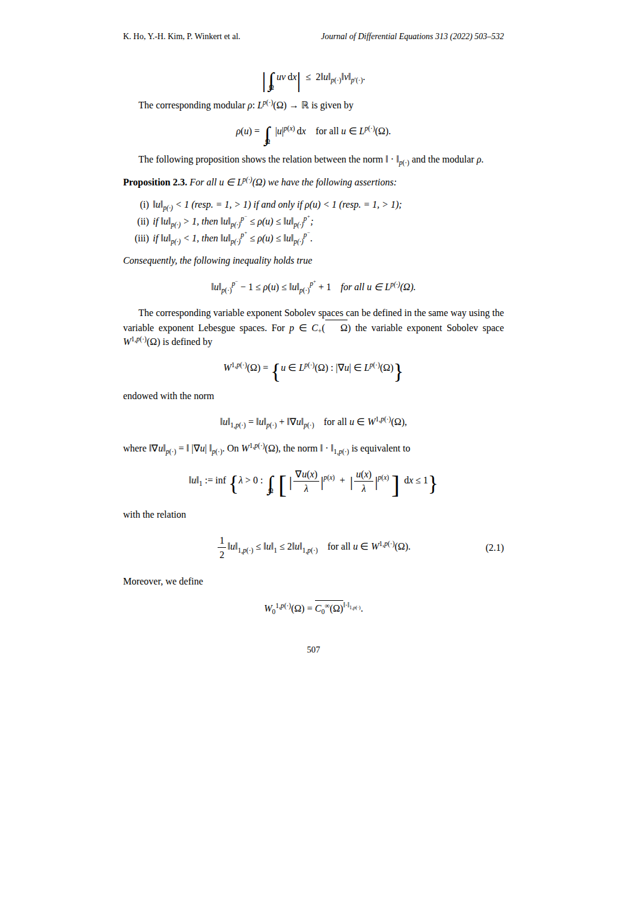K. Ho, Y.-H. Kim, P. Winkert et al. Journal of Differential Equations 313 (2022) 503–532
|∫Ω uv dx| ≤ 2‖u‖p(·)‖v‖p′(·).
The corresponding modular ρ: Lp(·)(Ω) → ℝ is given by
ρ(u) = ∫Ω |u|p(x) dx for all u ∈ Lp(·)(Ω).
The following proposition shows the relation between the norm ‖ · ‖p(·) and the modular ρ.
Proposition 2.3. For all u ∈ Lp(·)(Ω) we have the following assertions:
(i)‖u‖p(·) < 1 (resp. = 1, > 1) if and only if ρ(u) < 1 (resp. = 1, > 1);
(ii) if ‖u‖p(·) > 1, then ‖u‖p(·)p− ≤ ρ(u) ≤ ‖u‖p(·)p+;
(iii) if ‖u‖p(·) < 1, then ‖u‖p(·)p+ ≤ ρ(u) ≤ ‖u‖p(·)p−.
Consequently, the following inequality holds true
‖u‖p(·)p− − 1 ≤ ρ(u) ≤ ‖u‖p(·)p+ + 1 for all u ∈ Lp(·)(Ω).
The corresponding variable exponent Sobolev spaces can be defined in the same way using the variable exponent Lebesgue spaces. For p ∈ C+(Ω) the variable exponent Sobolev space W1,p(·)(Ω) is defined by
W1,p(·)(Ω) = {u ∈ Lp(·)(Ω) : |∇u| ∈ Lp(·)(Ω)}
endowed with the norm
‖u‖1,p(·) = ‖u‖p(·) + ‖∇u‖p(·) for all u ∈ W1,p(·)(Ω),
where ‖∇u‖p(·) = ‖ |∇u| ‖p(·). On W1,p(·)(Ω), the norm ‖ · ‖1,p(·) is equivalent to
‖u‖1 := inf {λ > 0 : ∫Ω [ |∇u(x) λ|p(x) + |u(x) λ|p(x) ]  dx ≤ 1}
with the relation
12‖u‖1,p(·) ≤ ‖u‖1 ≤ 2‖u‖1,p(·) for all u ∈ W1,p(·)(Ω). (2.1)
Moreover, we define
W01,p(·)(Ω) = C0∞(Ω)‖·‖1,p(·).
507